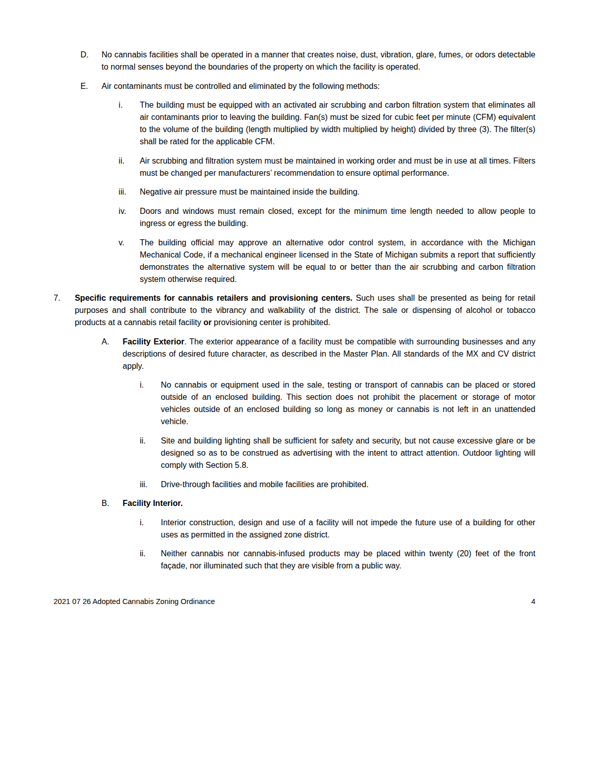D. No cannabis facilities shall be operated in a manner that creates noise, dust, vibration, glare, fumes, or odors detectable to normal senses beyond the boundaries of the property on which the facility is operated.
E. Air contaminants must be controlled and eliminated by the following methods:
i. The building must be equipped with an activated air scrubbing and carbon filtration system that eliminates all air contaminants prior to leaving the building. Fan(s) must be sized for cubic feet per minute (CFM) equivalent to the volume of the building (length multiplied by width multiplied by height) divided by three (3). The filter(s) shall be rated for the applicable CFM.
ii. Air scrubbing and filtration system must be maintained in working order and must be in use at all times. Filters must be changed per manufacturers’ recommendation to ensure optimal performance.
iii. Negative air pressure must be maintained inside the building.
iv. Doors and windows must remain closed, except for the minimum time length needed to allow people to ingress or egress the building.
v. The building official may approve an alternative odor control system, in accordance with the Michigan Mechanical Code, if a mechanical engineer licensed in the State of Michigan submits a report that sufficiently demonstrates the alternative system will be equal to or better than the air scrubbing and carbon filtration system otherwise required.
7. Specific requirements for cannabis retailers and provisioning centers. Such uses shall be presented as being for retail purposes and shall contribute to the vibrancy and walkability of the district. The sale or dispensing of alcohol or tobacco products at a cannabis retail facility or provisioning center is prohibited.
A. Facility Exterior. The exterior appearance of a facility must be compatible with surrounding businesses and any descriptions of desired future character, as described in the Master Plan. All standards of the MX and CV district apply.
i. No cannabis or equipment used in the sale, testing or transport of cannabis can be placed or stored outside of an enclosed building. This section does not prohibit the placement or storage of motor vehicles outside of an enclosed building so long as money or cannabis is not left in an unattended vehicle.
ii. Site and building lighting shall be sufficient for safety and security, but not cause excessive glare or be designed so as to be construed as advertising with the intent to attract attention. Outdoor lighting will comply with Section 5.8.
iii. Drive-through facilities and mobile facilities are prohibited.
B. Facility Interior.
i. Interior construction, design and use of a facility will not impede the future use of a building for other uses as permitted in the assigned zone district.
ii. Neither cannabis nor cannabis-infused products may be placed within twenty (20) feet of the front façade, nor illuminated such that they are visible from a public way.
2021 07 26 Adopted Cannabis Zoning Ordinance 4